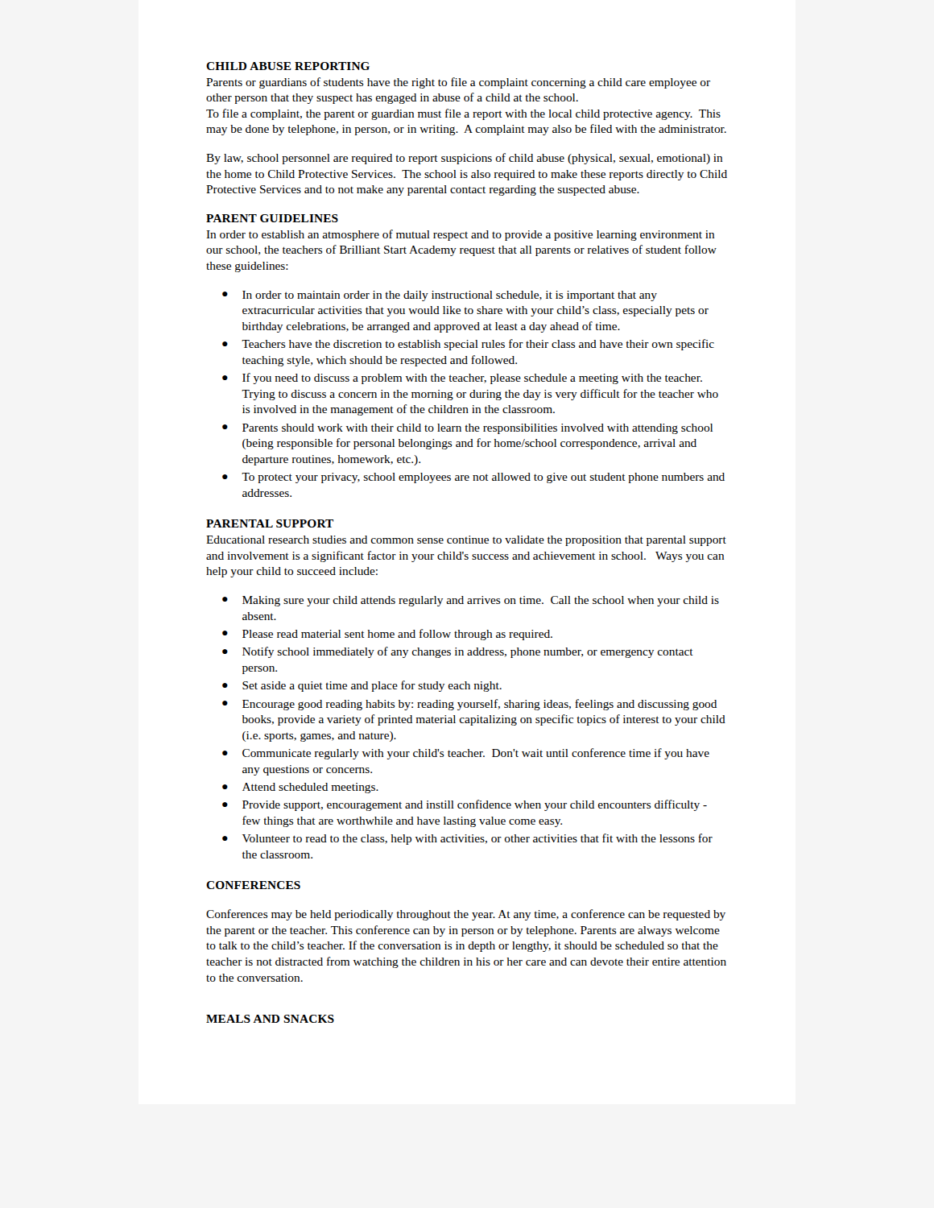CHILD ABUSE REPORTING
Parents or guardians of students have the right to file a complaint concerning a child care employee or other person that they suspect has engaged in abuse of a child at the school.
To file a complaint, the parent or guardian must file a report with the local child protective agency. This may be done by telephone, in person, or in writing. A complaint may also be filed with the administrator.
By law, school personnel are required to report suspicions of child abuse (physical, sexual, emotional) in the home to Child Protective Services. The school is also required to make these reports directly to Child Protective Services and to not make any parental contact regarding the suspected abuse.
PARENT GUIDELINES
In order to establish an atmosphere of mutual respect and to provide a positive learning environment in our school, the teachers of Brilliant Start Academy request that all parents or relatives of student follow these guidelines:
In order to maintain order in the daily instructional schedule, it is important that any extracurricular activities that you would like to share with your child’s class, especially pets or birthday celebrations, be arranged and approved at least a day ahead of time.
Teachers have the discretion to establish special rules for their class and have their own specific teaching style, which should be respected and followed.
If you need to discuss a problem with the teacher, please schedule a meeting with the teacher. Trying to discuss a concern in the morning or during the day is very difficult for the teacher who is involved in the management of the children in the classroom.
Parents should work with their child to learn the responsibilities involved with attending school (being responsible for personal belongings and for home/school correspondence, arrival and departure routines, homework, etc.).
To protect your privacy, school employees are not allowed to give out student phone numbers and addresses.
PARENTAL SUPPORT
Educational research studies and common sense continue to validate the proposition that parental support and involvement is a significant factor in your child's success and achievement in school. Ways you can help your child to succeed include:
Making sure your child attends regularly and arrives on time. Call the school when your child is absent.
Please read material sent home and follow through as required.
Notify school immediately of any changes in address, phone number, or emergency contact person.
Set aside a quiet time and place for study each night.
Encourage good reading habits by: reading yourself, sharing ideas, feelings and discussing good books, provide a variety of printed material capitalizing on specific topics of interest to your child (i.e. sports, games, and nature).
Communicate regularly with your child's teacher. Don't wait until conference time if you have any questions or concerns.
Attend scheduled meetings.
Provide support, encouragement and instill confidence when your child encounters difficulty - few things that are worthwhile and have lasting value come easy.
Volunteer to read to the class, help with activities, or other activities that fit with the lessons for the classroom.
CONFERENCES
Conferences may be held periodically throughout the year. At any time, a conference can be requested by the parent or the teacher. This conference can by in person or by telephone. Parents are always welcome to talk to the child’s teacher. If the conversation is in depth or lengthy, it should be scheduled so that the teacher is not distracted from watching the children in his or her care and can devote their entire attention to the conversation.
MEALS AND SNACKS